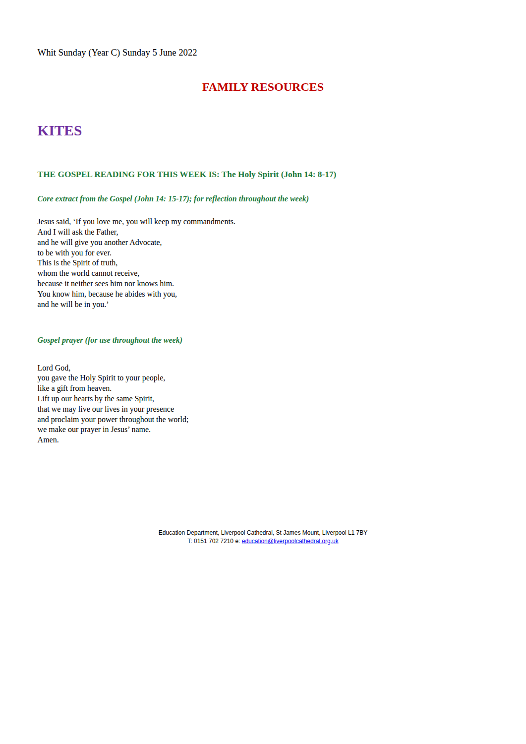Whit Sunday (Year C) Sunday 5 June 2022
FAMILY RESOURCES
KITES
THE GOSPEL READING FOR THIS WEEK IS: The Holy Spirit (John 14: 8-17)
Core extract from the Gospel (John 14: 15-17); for reflection throughout the week)
Jesus said, ‘If you love me, you will keep my commandments.
And I will ask the Father,
and he will give you another Advocate,
to be with you for ever.
This is the Spirit of truth,
whom the world cannot receive,
because it neither sees him nor knows him.
You know him, because he abides with you,
and he will be in you.’
Gospel prayer (for use throughout the week)
Lord God,
you gave the Holy Spirit to your people,
like a gift from heaven.
Lift up our hearts by the same Spirit,
that we may live our lives in your presence
and proclaim your power throughout the world;
we make our prayer in Jesus’ name.
Amen.
Education Department, Liverpool Cathedral, St James Mount, Liverpool L1 7BY
T: 0151 702 7210 e: education@liverpoolcathedral.org.uk